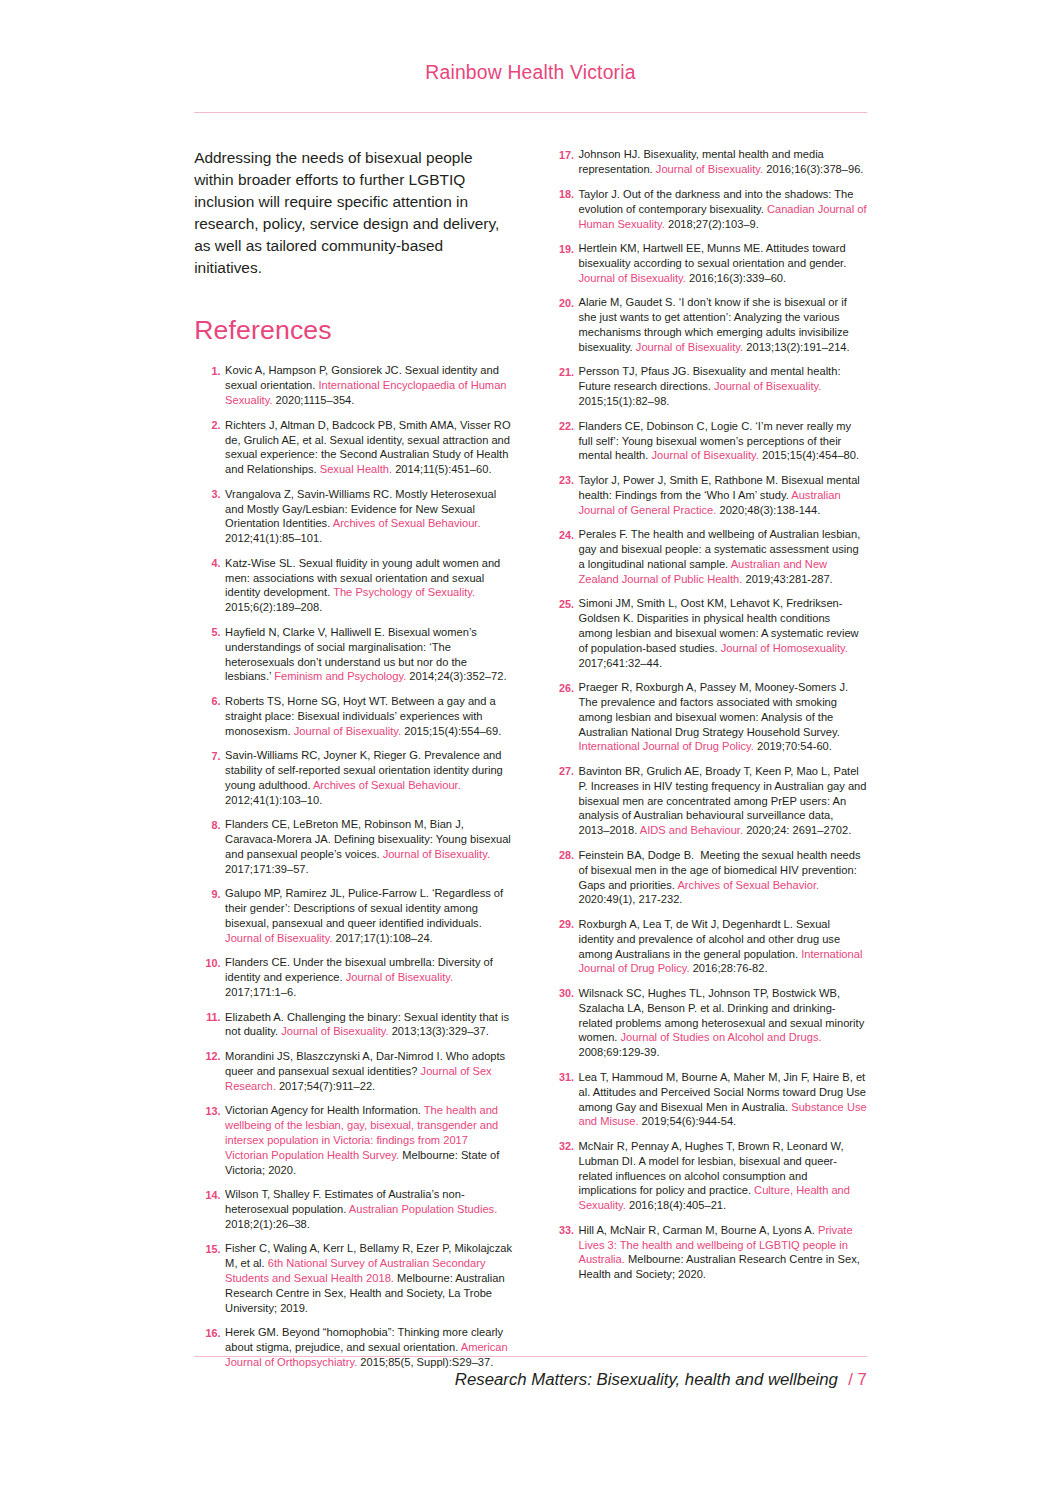Rainbow Health Victoria
Addressing the needs of bisexual people within broader efforts to further LGBTIQ inclusion will require specific attention in research, policy, service design and delivery, as well as tailored community-based initiatives.
References
Kovic A, Hampson P, Gonsiorek JC. Sexual identity and sexual orientation. International Encyclopaedia of Human Sexuality. 2020;1115–354.
Richters J, Altman D, Badcock PB, Smith AMA, Visser RO de, Grulich AE, et al. Sexual identity, sexual attraction and sexual experience: the Second Australian Study of Health and Relationships. Sexual Health. 2014;11(5):451–60.
Vrangalova Z, Savin-Williams RC. Mostly Heterosexual and Mostly Gay/Lesbian: Evidence for New Sexual Orientation Identities. Archives of Sexual Behaviour. 2012;41(1):85–101.
Katz-Wise SL. Sexual fluidity in young adult women and men: associations with sexual orientation and sexual identity development. The Psychology of Sexuality. 2015;6(2):189–208.
Hayfield N, Clarke V, Halliwell E. Bisexual women’s understandings of social marginalisation: ‘The heterosexuals don’t understand us but nor do the lesbians.’ Feminism and Psychology. 2014;24(3):352–72.
Roberts TS, Horne SG, Hoyt WT. Between a gay and a straight place: Bisexual individuals’ experiences with monosexism. Journal of Bisexuality. 2015;15(4):554–69.
Savin-Williams RC, Joyner K, Rieger G. Prevalence and stability of self-reported sexual orientation identity during young adulthood. Archives of Sexual Behaviour. 2012;41(1):103–10.
Flanders CE, LeBreton ME, Robinson M, Bian J, Caravaca-Morera JA. Defining bisexuality: Young bisexual and pansexual people’s voices. Journal of Bisexuality. 2017;171:39–57.
Galupo MP, Ramirez JL, Pulice-Farrow L. ‘Regardless of their gender’: Descriptions of sexual identity among bisexual, pansexual and queer identified individuals. Journal of Bisexuality. 2017;17(1):108–24.
Flanders CE. Under the bisexual umbrella: Diversity of identity and experience. Journal of Bisexuality. 2017;171:1–6.
Elizabeth A. Challenging the binary: Sexual identity that is not duality. Journal of Bisexuality. 2013;13(3):329–37.
Morandini JS, Blaszczynski A, Dar-Nimrod I. Who adopts queer and pansexual sexual identities? Journal of Sex Research. 2017;54(7):911–22.
Victorian Agency for Health Information. The health and wellbeing of the lesbian, gay, bisexual, transgender and intersex population in Victoria: findings from 2017 Victorian Population Health Survey. Melbourne: State of Victoria; 2020.
Wilson T, Shalley F. Estimates of Australia’s non-heterosexual population. Australian Population Studies. 2018;2(1):26–38.
Fisher C, Waling A, Kerr L, Bellamy R, Ezer P, Mikolajczak M, et al. 6th National Survey of Australian Secondary Students and Sexual Health 2018. Melbourne: Australian Research Centre in Sex, Health and Society, La Trobe University; 2019.
Herek GM. Beyond “homophobia”: Thinking more clearly about stigma, prejudice, and sexual orientation. American Journal of Orthopsychiatry. 2015;85(5, Suppl):S29–37.
Johnson HJ. Bisexuality, mental health and media representation. Journal of Bisexuality. 2016;16(3):378–96.
Taylor J. Out of the darkness and into the shadows: The evolution of contemporary bisexuality. Canadian Journal of Human Sexuality. 2018;27(2):103–9.
Hertlein KM, Hartwell EE, Munns ME. Attitudes toward bisexuality according to sexual orientation and gender. Journal of Bisexuality. 2016;16(3):339–60.
Alarie M, Gaudet S. ‘I don’t know if she is bisexual or if she just wants to get attention’: Analyzing the various mechanisms through which emerging adults invisibilize bisexuality. Journal of Bisexuality. 2013;13(2):191–214.
Persson TJ, Pfaus JG. Bisexuality and mental health: Future research directions. Journal of Bisexuality. 2015;15(1):82–98.
Flanders CE, Dobinson C, Logie C. ‘I’m never really my full self’: Young bisexual women’s perceptions of their mental health. Journal of Bisexuality. 2015;15(4):454–80.
Taylor J, Power J, Smith E, Rathbone M. Bisexual mental health: Findings from the ‘Who I Am’ study. Australian Journal of General Practice. 2020;48(3):138-144.
Perales F. The health and wellbeing of Australian lesbian, gay and bisexual people: a systematic assessment using a longitudinal national sample. Australian and New Zealand Journal of Public Health. 2019;43:281-287.
Simoni JM, Smith L, Oost KM, Lehavot K, Fredriksen-Goldsen K. Disparities in physical health conditions among lesbian and bisexual women: A systematic review of population-based studies. Journal of Homosexuality. 2017;641:32–44.
Praeger R, Roxburgh A, Passey M, Mooney-Somers J. The prevalence and factors associated with smoking among lesbian and bisexual women: Analysis of the Australian National Drug Strategy Household Survey. International Journal of Drug Policy. 2019;70:54-60.
Bavinton BR, Grulich AE, Broady T, Keen P, Mao L, Patel P. Increases in HIV testing frequency in Australian gay and bisexual men are concentrated among PrEP users: An analysis of Australian behavioural surveillance data, 2013–2018. AIDS and Behaviour. 2020;24: 2691–2702.
Feinstein BA, Dodge B. Meeting the sexual health needs of bisexual men in the age of biomedical HIV prevention: Gaps and priorities. Archives of Sexual Behavior. 2020:49(1), 217-232.
Roxburgh A, Lea T, de Wit J, Degenhardt L. Sexual identity and prevalence of alcohol and other drug use among Australians in the general population. International Journal of Drug Policy. 2016;28:76-82.
Wilsnack SC, Hughes TL, Johnson TP, Bostwick WB, Szalacha LA, Benson P. et al. Drinking and drinking-related problems among heterosexual and sexual minority women. Journal of Studies on Alcohol and Drugs. 2008;69:129-39.
Lea T, Hammoud M, Bourne A, Maher M, Jin F, Haire B, et al. Attitudes and Perceived Social Norms toward Drug Use among Gay and Bisexual Men in Australia. Substance Use and Misuse. 2019;54(6):944-54.
McNair R, Pennay A, Hughes T, Brown R, Leonard W, Lubman DI. A model for lesbian, bisexual and queer-related influences on alcohol consumption and implications for policy and practice. Culture, Health and Sexuality. 2016;18(4):405–21.
Hill A, McNair R, Carman M, Bourne A, Lyons A. Private Lives 3: The health and wellbeing of LGBTIQ people in Australia. Melbourne: Australian Research Centre in Sex, Health and Society; 2020.
Research Matters: Bisexuality, health and wellbeing / 7